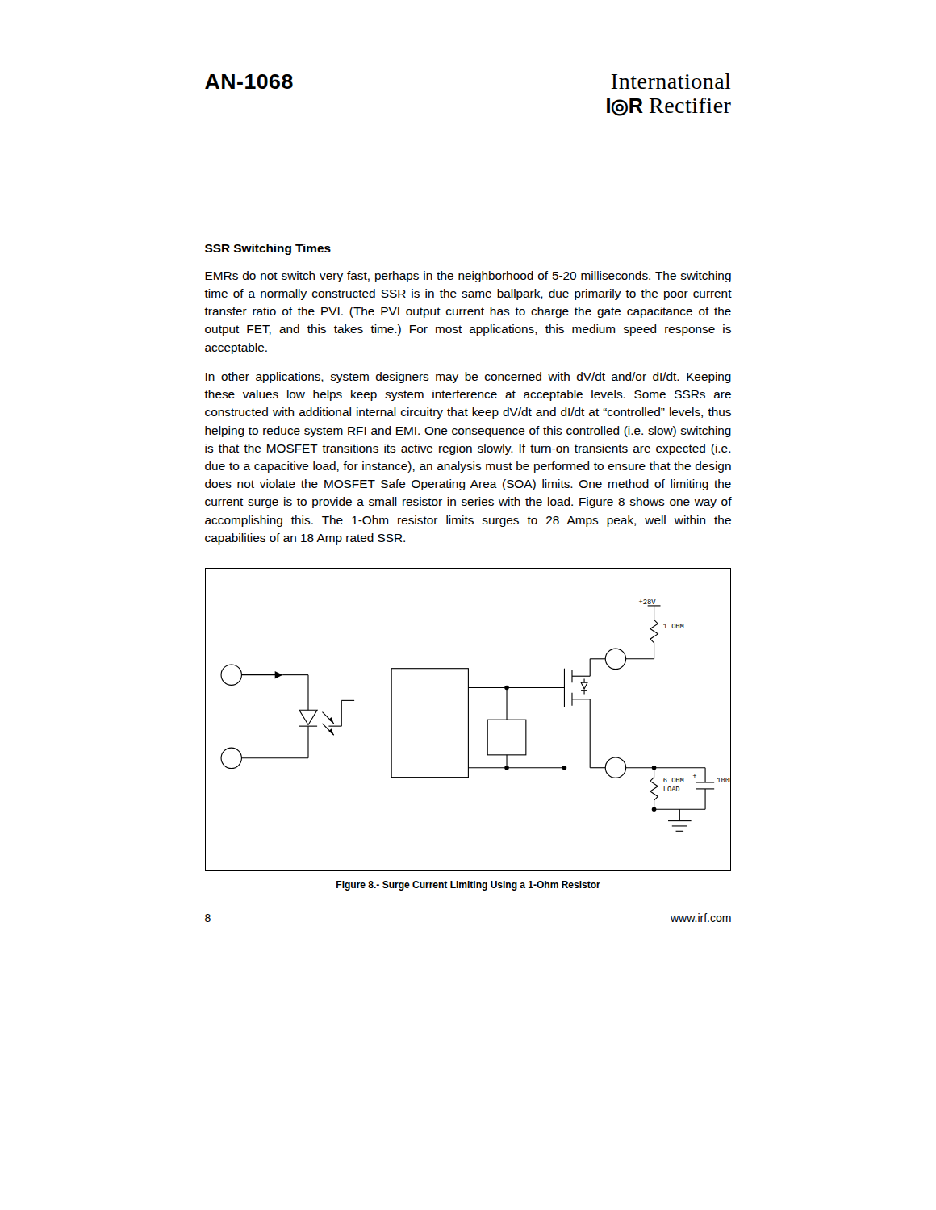AN-1068
International
I◎R Rectifier
SSR Switching Times
EMRs do not switch very fast, perhaps in the neighborhood of 5-20 milliseconds. The switching time of a normally constructed SSR is in the same ballpark, due primarily to the poor current transfer ratio of the PVI. (The PVI output current has to charge the gate capacitance of the output FET, and this takes time.) For most applications, this medium speed response is acceptable.
In other applications, system designers may be concerned with dV/dt and/or dI/dt. Keeping these values low helps keep system interference at acceptable levels. Some SSRs are constructed with additional internal circuitry that keep dV/dt and dI/dt at “controlled” levels, thus helping to reduce system RFI and EMI. One consequence of this controlled (i.e. slow) switching is that the MOSFET transitions its active region slowly. If turn-on transients are expected (i.e. due to a capacitive load, for instance), an analysis must be performed to ensure that the design does not violate the MOSFET Safe Operating Area (SOA) limits. One method of limiting the current surge is to provide a small resistor in series with the load. Figure 8 shows one way of accomplishing this. The 1-Ohm resistor limits surges to 28 Amps peak, well within the capabilities of an 18 Amp rated SSR.
+28V 1 OHM 6 OHM LOAD 100uF +
Figure 8.- Surge Current Limiting Using a 1-Ohm Resistor
8
www.irf.com